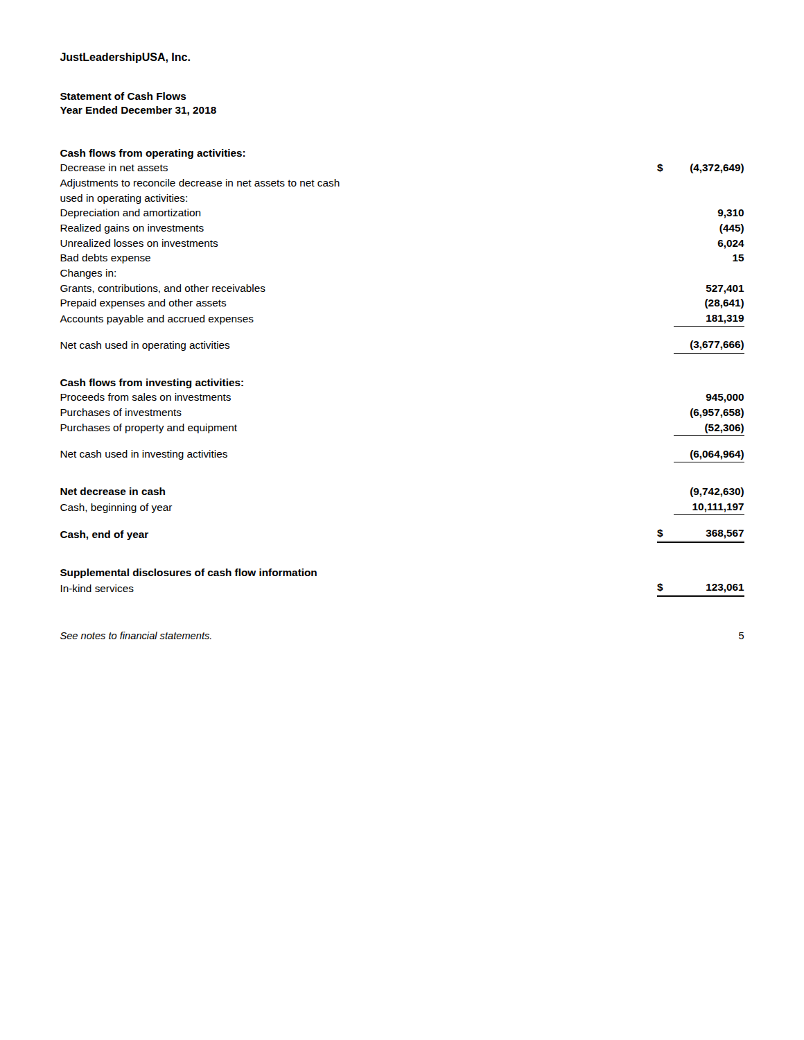JustLeadershipUSA, Inc.
Statement of Cash Flows
Year Ended December 31, 2018
| Cash flows from operating activities: | | |
| Decrease in net assets | $ | (4,372,649) |
| Adjustments to reconcile decrease in net assets to net cash | | |
| used in operating activities: | | |
| Depreciation and amortization | | 9,310 |
| Realized gains on investments | | (445) |
| Unrealized losses on investments | | 6,024 |
| Bad debts expense | | 15 |
| Changes in: | | |
| Grants, contributions, and other receivables | | 527,401 |
| Prepaid expenses and other assets | | (28,641) |
| Accounts payable and accrued expenses | | 181,319 |
| Net cash used in operating activities | | (3,677,666) |
| Cash flows from investing activities: | | |
| Proceeds from sales on investments | | 945,000 |
| Purchases of investments | | (6,957,658) |
| Purchases of property and equipment | | (52,306) |
| Net cash used in investing activities | | (6,064,964) |
| Net decrease in cash | | (9,742,630) |
| Cash, beginning of year | | 10,111,197 |
| Cash, end of year | $ | 368,567 |
| Supplemental disclosures of cash flow information | | |
| In-kind services | $ | 123,061 |
See notes to financial statements. 5